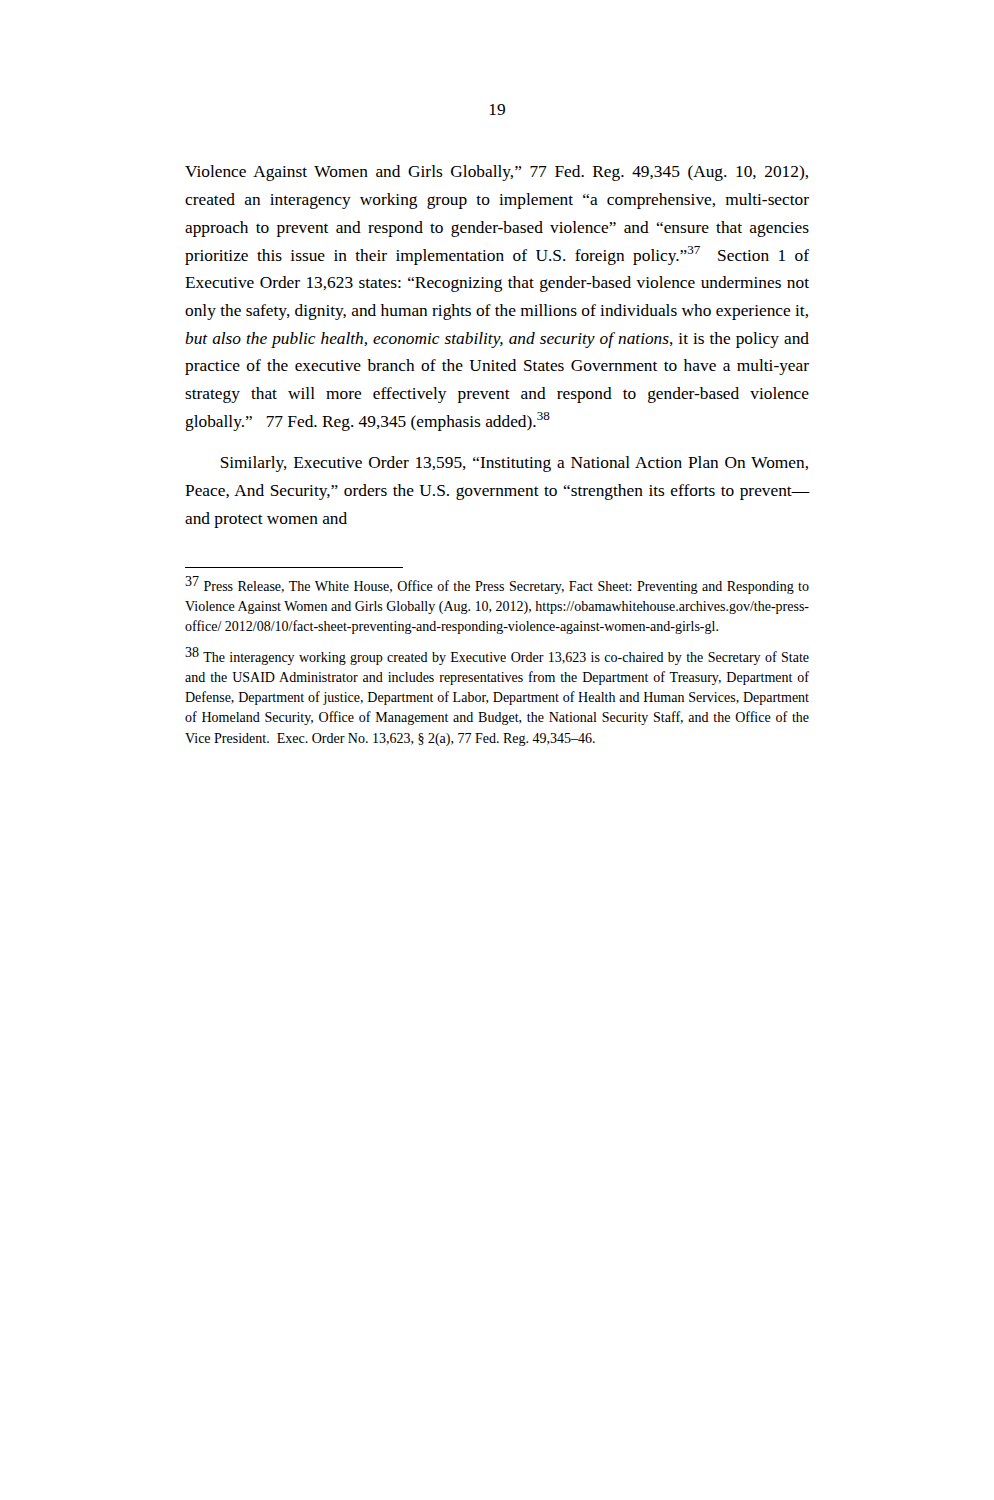19
Violence Against Women and Girls Globally,” 77 Fed. Reg. 49,345 (Aug. 10, 2012), created an interagency working group to implement “a comprehensive, multi-sector approach to prevent and respond to gender-based violence” and “ensure that agencies prioritize this issue in their implementation of U.S. foreign policy.”37 Section 1 of Executive Order 13,623 states: “Recognizing that gender-based violence undermines not only the safety, dignity, and human rights of the millions of individuals who experience it, but also the public health, economic stability, and security of nations, it is the policy and practice of the executive branch of the United States Government to have a multi-year strategy that will more effectively prevent and respond to gender-based violence globally.” 77 Fed. Reg. 49,345 (emphasis added).38
Similarly, Executive Order 13,595, “Instituting a National Action Plan On Women, Peace, And Security,” orders the U.S. government to “strengthen its efforts to prevent—and protect women and
37 Press Release, The White House, Office of the Press Secretary, Fact Sheet: Preventing and Responding to Violence Against Women and Girls Globally (Aug. 10, 2012), https://obamawhitehouse.archives.gov/the-press-office/ 2012/08/10/fact-sheet-preventing-and-responding-violence-against-women-and-girls-gl.
38 The interagency working group created by Executive Order 13,623 is co-chaired by the Secretary of State and the USAID Administrator and includes representatives from the Department of Treasury, Department of Defense, Department of justice, Department of Labor, Department of Health and Human Services, Department of Homeland Security, Office of Management and Budget, the National Security Staff, and the Office of the Vice President. Exec. Order No. 13,623, § 2(a), 77 Fed. Reg. 49,345–46.